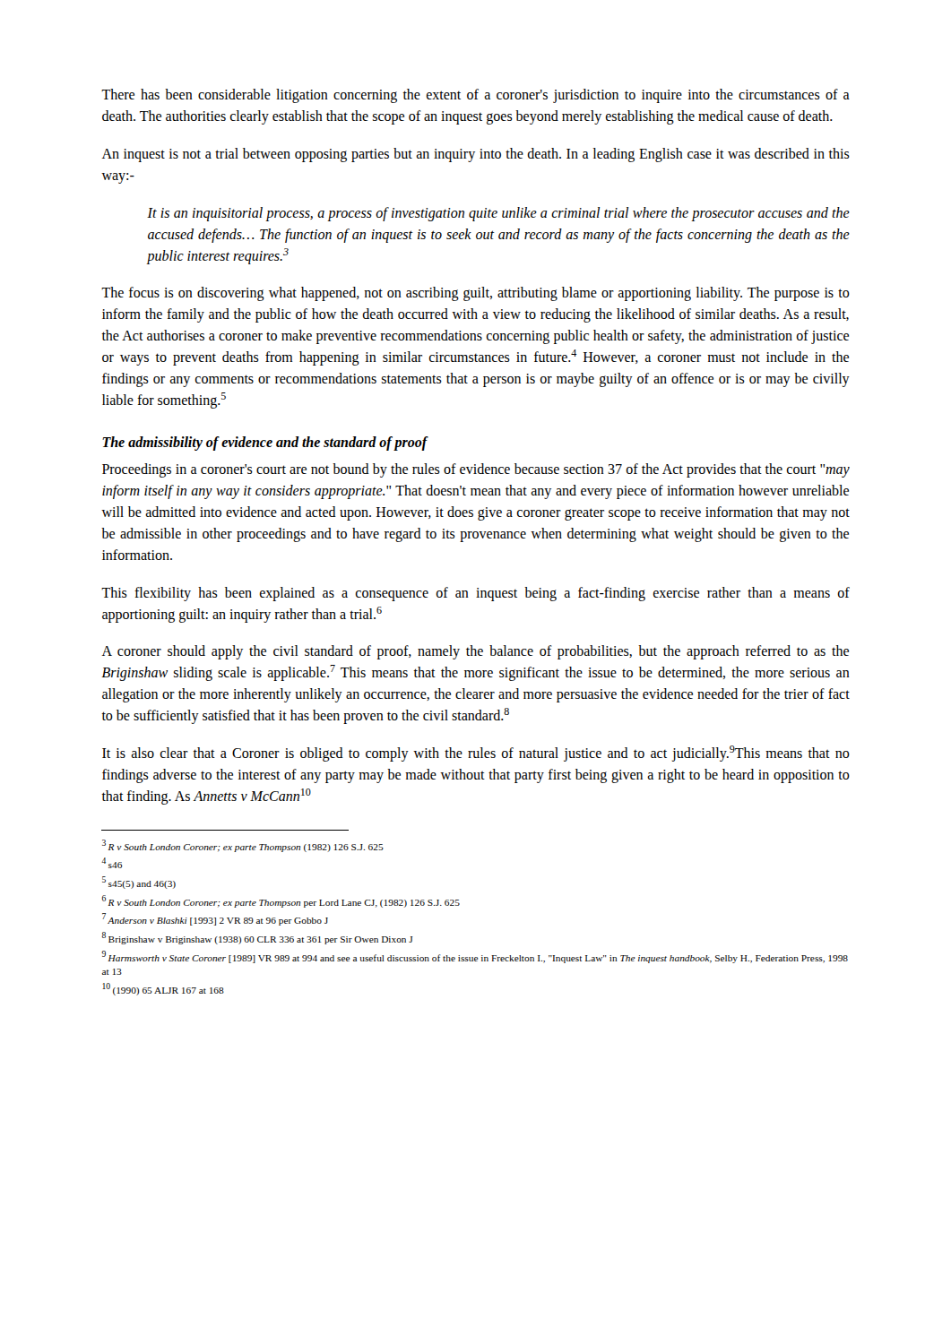There has been considerable litigation concerning the extent of a coroner's jurisdiction to inquire into the circumstances of a death. The authorities clearly establish that the scope of an inquest goes beyond merely establishing the medical cause of death.
An inquest is not a trial between opposing parties but an inquiry into the death. In a leading English case it was described in this way:-
It is an inquisitorial process, a process of investigation quite unlike a criminal trial where the prosecutor accuses and the accused defends… The function of an inquest is to seek out and record as many of the facts concerning the death as the public interest requires.3
The focus is on discovering what happened, not on ascribing guilt, attributing blame or apportioning liability. The purpose is to inform the family and the public of how the death occurred with a view to reducing the likelihood of similar deaths. As a result, the Act authorises a coroner to make preventive recommendations concerning public health or safety, the administration of justice or ways to prevent deaths from happening in similar circumstances in future.4 However, a coroner must not include in the findings or any comments or recommendations statements that a person is or maybe guilty of an offence or is or may be civilly liable for something.5
The admissibility of evidence and the standard of proof
Proceedings in a coroner's court are not bound by the rules of evidence because section 37 of the Act provides that the court "may inform itself in any way it considers appropriate." That doesn't mean that any and every piece of information however unreliable will be admitted into evidence and acted upon. However, it does give a coroner greater scope to receive information that may not be admissible in other proceedings and to have regard to its provenance when determining what weight should be given to the information.
This flexibility has been explained as a consequence of an inquest being a fact-finding exercise rather than a means of apportioning guilt: an inquiry rather than a trial.6
A coroner should apply the civil standard of proof, namely the balance of probabilities, but the approach referred to as the Briginshaw sliding scale is applicable.7 This means that the more significant the issue to be determined, the more serious an allegation or the more inherently unlikely an occurrence, the clearer and more persuasive the evidence needed for the trier of fact to be sufficiently satisfied that it has been proven to the civil standard.8
It is also clear that a Coroner is obliged to comply with the rules of natural justice and to act judicially.9This means that no findings adverse to the interest of any party may be made without that party first being given a right to be heard in opposition to that finding. As Annetts v McCann10
3 R v South London Coroner; ex parte Thompson (1982) 126 S.J. 625
4s46
5s45(5) and 46(3)
6 R v South London Coroner; ex parte Thompson per Lord Lane CJ, (1982) 126 S.J. 625
7 Anderson v Blashki [1993] 2 VR 89 at 96 per Gobbo J
8 Briginshaw v Briginshaw (1938) 60 CLR 336 at 361 per Sir Owen Dixon J
9 Harmsworth v State Coroner [1989] VR 989 at 994 and see a useful discussion of the issue in Freckelton I., "Inquest Law" in The inquest handbook, Selby H., Federation Press, 1998 at 13
10(1990) 65 ALJR 167 at 168